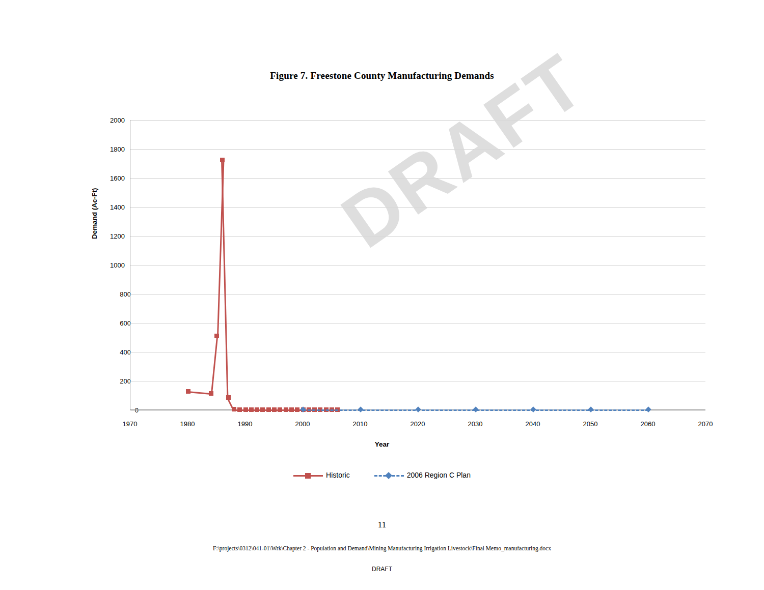Figure 7. Freestone County Manufacturing Demands
Demand (Ac-Ft)
2000
1800
1600
1400
1200
1000
800
600
400
200
0
1970
1980
1990
2000
2010
2020
2030
2040
2050
2060
2070
Year
===== Historic (red) series ===== x: 1970 -> 0px, 2070 -> 1130px => 11.3 px/yr y: 0 -> 570px, 2000 -> 0px => 0.285 px per Ac-Ft
===== 2006 Region C Plan (blue dashed) ===== 2000 -> x=339, 2060 -> x=1017 ; y ~ 0 (569px)
DRAFT
Historic 2006 Region C Plan
11
F:\projects\0312\041-01\Wrk\Chapter 2 - Population and Demand\Mining Manufacturing Irrigation Livestock\Final Memo_manufacturing.docx
DRAFT